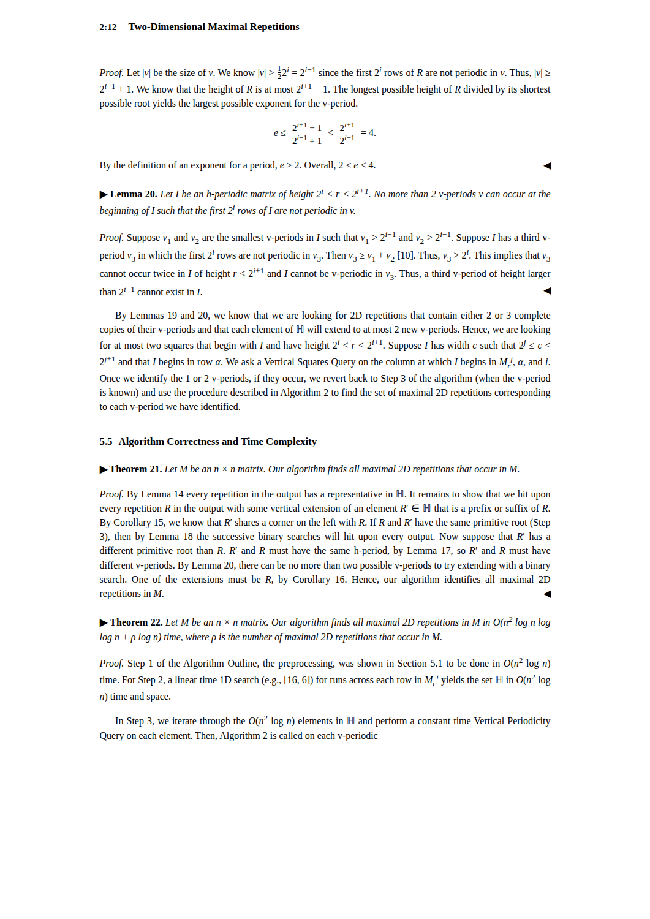2:12 Two-Dimensional Maximal Repetitions
Proof. Let |v| be the size of v. We know |v| > 122i = 2i−1 since the first 2i rows of R are not periodic in v. Thus, |v| ≥ 2i−1 + 1. We know that the height of R is at most 2i+1 − 1. The longest possible height of R divided by its shortest possible root yields the largest possible exponent for the v-period.
e ≤ 2i+1 − 12i−1 + 1 < 2i+12i−1 = 4.
By the definition of an exponent for a period, e ≥ 2. Overall, 2 ≤ e < 4. ◀
▶ Lemma 20. Let I be an h-periodic matrix of height 2i < r < 2i+1. No more than 2 v-periods v can occur at the beginning of I such that the first 2i rows of I are not periodic in v.
Proof. Suppose v1 and v2 are the smallest v-periods in I such that v1 > 2i−1 and v2 > 2i−1. Suppose I has a third v-period v3 in which the first 2i rows are not periodic in v3. Then v3 ≥ v1 + v2 [10]. Thus, v3 > 2i. This implies that v3 cannot occur twice in I of height r < 2i+1 and I cannot be v-periodic in v3. Thus, a third v-period of height larger than 2i−1 cannot exist in I. ◀
By Lemmas 19 and 20, we know that we are looking for 2D repetitions that contain either 2 or 3 complete copies of their v-periods and that each element of ℍ will extend to at most 2 new v-periods. Hence, we are looking for at most two squares that begin with I and have height 2i < r < 2i+1. Suppose I has width c such that 2j ≤ c < 2j+1 and that I begins in row α. We ask a Vertical Squares Query on the column at which I begins in Mrj, α, and i. Once we identify the 1 or 2 v-periods, if they occur, we revert back to Step 3 of the algorithm (when the v-period is known) and use the procedure described in Algorithm 2 to find the set of maximal 2D repetitions corresponding to each v-period we have identified.
5.5 Algorithm Correctness and Time Complexity
▶ Theorem 21. Let M be an n × n matrix. Our algorithm finds all maximal 2D repetitions that occur in M.
Proof. By Lemma 14 every repetition in the output has a representative in ℍ. It remains to show that we hit upon every repetition R in the output with some vertical extension of an element R′ ∈ ℍ that is a prefix or suffix of R. By Corollary 15, we know that R′ shares a corner on the left with R. If R and R′ have the same primitive root (Step 3), then by Lemma 18 the successive binary searches will hit upon every output. Now suppose that R′ has a different primitive root than R. R′ and R must have the same h-period, by Lemma 17, so R′ and R must have different v-periods. By Lemma 20, there can be no more than two possible v-periods to try extending with a binary search. One of the extensions must be R, by Corollary 16. Hence, our algorithm identifies all maximal 2D repetitions in M. ◀
▶ Theorem 22. Let M be an n × n matrix. Our algorithm finds all maximal 2D repetitions in M in O(n2 log n log log n + ρ log n) time, where ρ is the number of maximal 2D repetitions that occur in M.
Proof. Step 1 of the Algorithm Outline, the preprocessing, was shown in Section 5.1 to be done in O(n2 log n) time. For Step 2, a linear time 1D search (e.g., [16, 6]) for runs across each row in Mci yields the set ℍ in O(n2 log n) time and space.
In Step 3, we iterate through the O(n2 log n) elements in ℍ and perform a constant time Vertical Periodicity Query on each element. Then, Algorithm 2 is called on each v-periodic